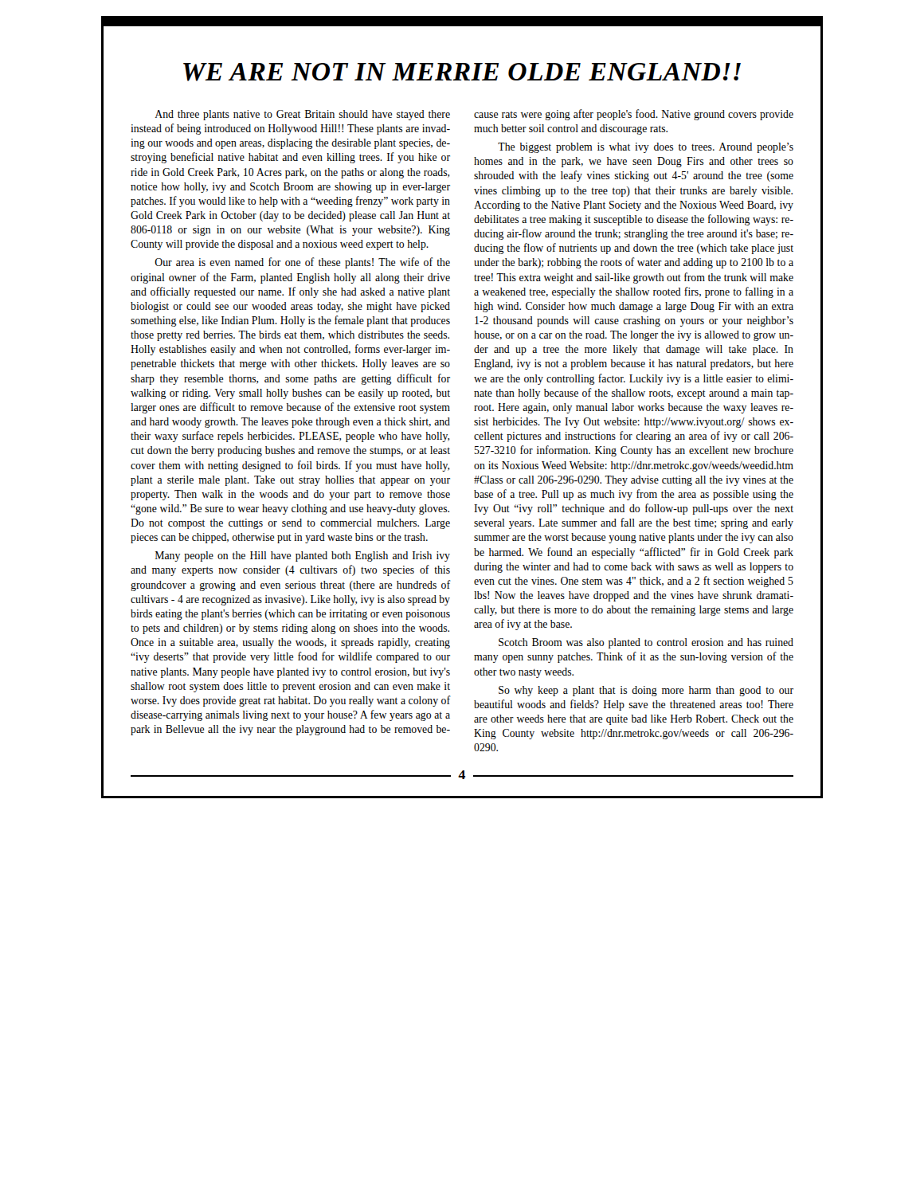WE ARE NOT IN MERRIE OLDE ENGLAND!!
And three plants native to Great Britain should have stayed there instead of being introduced on Hollywood Hill!! These plants are invading our woods and open areas, displacing the desirable plant species, destroying beneficial native habitat and even killing trees. If you hike or ride in Gold Creek Park, 10 Acres park, on the paths or along the roads, notice how holly, ivy and Scotch Broom are showing up in ever-larger patches. If you would like to help with a “weeding frenzy” work party in Gold Creek Park in October (day to be decided) please call Jan Hunt at 806-0118 or sign in on our website (What is your website?). King County will provide the disposal and a noxious weed expert to help.
Our area is even named for one of these plants! The wife of the original owner of the Farm, planted English holly all along their drive and officially requested our name. If only she had asked a native plant biologist or could see our wooded areas today, she might have picked something else, like Indian Plum. Holly is the female plant that produces those pretty red berries. The birds eat them, which distributes the seeds. Holly establishes easily and when not controlled, forms ever-larger impenetrable thickets that merge with other thickets. Holly leaves are so sharp they resemble thorns, and some paths are getting difficult for walking or riding. Very small holly bushes can be easily up rooted, but larger ones are difficult to remove because of the extensive root system and hard woody growth. The leaves poke through even a thick shirt, and their waxy surface repels herbicides. PLEASE, people who have holly, cut down the berry producing bushes and remove the stumps, or at least cover them with netting designed to foil birds. If you must have holly, plant a sterile male plant. Take out stray hollies that appear on your property. Then walk in the woods and do your part to remove those “gone wild.” Be sure to wear heavy clothing and use heavy-duty gloves. Do not compost the cuttings or send to commercial mulchers. Large pieces can be chipped, otherwise put in yard waste bins or the trash.
Many people on the Hill have planted both English and Irish ivy and many experts now consider (4 cultivars of) two species of this groundcover a growing and even serious threat (there are hundreds of cultivars - 4 are recognized as invasive). Like holly, ivy is also spread by birds eating the plant's berries (which can be irritating or even poisonous to pets and children) or by stems riding along on shoes into the woods. Once in a suitable area, usually the woods, it spreads rapidly, creating “ivy deserts” that provide very little food for wildlife compared to our native plants. Many people have planted ivy to control erosion, but ivy's shallow root system does little to prevent erosion and can even make it worse. Ivy does provide great rat habitat. Do you really want a colony of disease-carrying animals living next to your house? A few years ago at a park in Bellevue all the ivy near the playground had to be removed because rats were going after people's food. Native ground covers provide much better soil control and discourage rats.
The biggest problem is what ivy does to trees. Around people’s homes and in the park, we have seen Doug Firs and other trees so shrouded with the leafy vines sticking out 4-5' around the tree (some vines climbing up to the tree top) that their trunks are barely visible. According to the Native Plant Society and the Noxious Weed Board, ivy debilitates a tree making it susceptible to disease the following ways: reducing air-flow around the trunk; strangling the tree around it's base; reducing the flow of nutrients up and down the tree (which take place just under the bark); robbing the roots of water and adding up to 2100 lb to a tree! This extra weight and sail-like growth out from the trunk will make a weakened tree, especially the shallow rooted firs, prone to falling in a high wind. Consider how much damage a large Doug Fir with an extra 1-2 thousand pounds will cause crashing on yours or your neighbor’s house, or on a car on the road. The longer the ivy is allowed to grow under and up a tree the more likely that damage will take place. In England, ivy is not a problem because it has natural predators, but here we are the only controlling factor. Luckily ivy is a little easier to eliminate than holly because of the shallow roots, except around a main taproot. Here again, only manual labor works because the waxy leaves resist herbicides. The Ivy Out website: http://www.ivyout.org/ shows excellent pictures and instructions for clearing an area of ivy or call 206-527-3210 for information. King County has an excellent new brochure on its Noxious Weed Website: http://dnr.metrokc.gov/weeds/weedid.htm #Class or call 206-296-0290. They advise cutting all the ivy vines at the base of a tree. Pull up as much ivy from the area as possible using the Ivy Out “ivy roll” technique and do follow-up pull-ups over the next several years. Late summer and fall are the best time; spring and early summer are the worst because young native plants under the ivy can also be harmed. We found an especially “afflicted” fir in Gold Creek park during the winter and had to come back with saws as well as loppers to even cut the vines. One stem was 4" thick, and a 2 ft section weighed 5 lbs! Now the leaves have dropped and the vines have shrunk dramatically, but there is more to do about the remaining large stems and large area of ivy at the base.
Scotch Broom was also planted to control erosion and has ruined many open sunny patches. Think of it as the sun-loving version of the other two nasty weeds.
So why keep a plant that is doing more harm than good to our beautiful woods and fields? Help save the threatened areas too! There are other weeds here that are quite bad like Herb Robert. Check out the King County website http://dnr.metrokc.gov/weeds or call 206-296-0290.
4